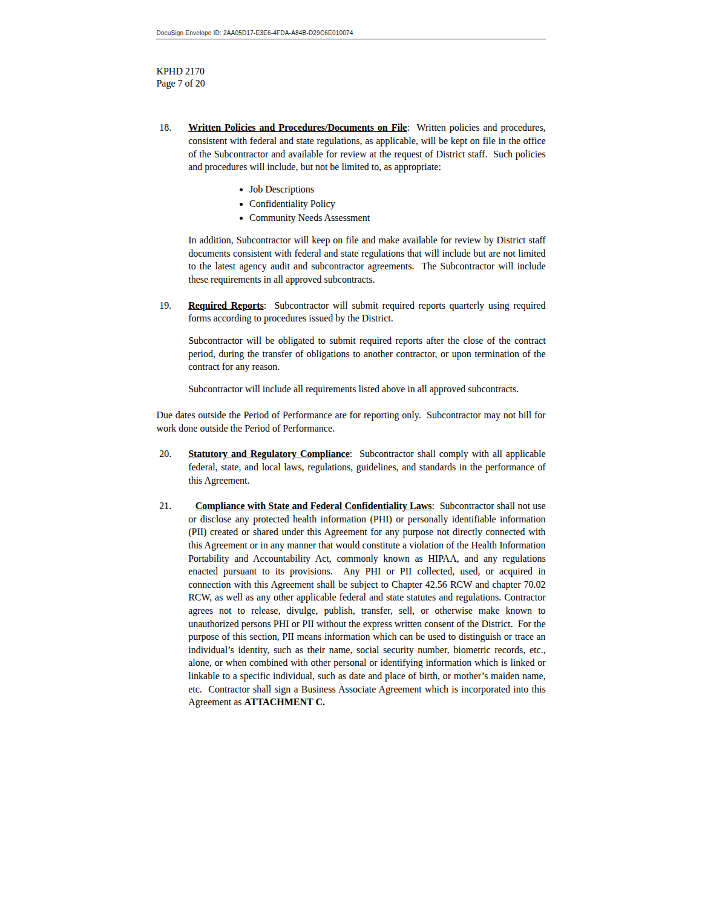DocuSign Envelope ID: 2AA05D17-E3E6-4FDA-A84B-D29C6E010074
KPHD 2170
Page 7 of 20
18.
Written Policies and Procedures/Documents on File: Written policies and procedures, consistent with federal and state regulations, as applicable, will be kept on file in the office of the Subcontractor and available for review at the request of District staff. Such policies and procedures will include, but not be limited to, as appropriate:
Job Descriptions
Confidentiality Policy
Community Needs Assessment
In addition, Subcontractor will keep on file and make available for review by District staff documents consistent with federal and state regulations that will include but are not limited to the latest agency audit and subcontractor agreements. The Subcontractor will include these requirements in all approved subcontracts.
19.
Required Reports: Subcontractor will submit required reports quarterly using required forms according to procedures issued by the District.
Subcontractor will be obligated to submit required reports after the close of the contract period, during the transfer of obligations to another contractor, or upon termination of the contract for any reason.
Subcontractor will include all requirements listed above in all approved subcontracts.
Due dates outside the Period of Performance are for reporting only. Subcontractor may not bill for work done outside the Period of Performance.
20.
Statutory and Regulatory Compliance: Subcontractor shall comply with all applicable federal, state, and local laws, regulations, guidelines, and standards in the performance of this Agreement.
21.
Compliance with State and Federal Confidentiality Laws: Subcontractor shall not use or disclose any protected health information (PHI) or personally identifiable information (PII) created or shared under this Agreement for any purpose not directly connected with this Agreement or in any manner that would constitute a violation of the Health Information Portability and Accountability Act, commonly known as HIPAA, and any regulations enacted pursuant to its provisions. Any PHI or PII collected, used, or acquired in connection with this Agreement shall be subject to Chapter 42.56 RCW and chapter 70.02 RCW, as well as any other applicable federal and state statutes and regulations. Contractor agrees not to release, divulge, publish, transfer, sell, or otherwise make known to unauthorized persons PHI or PII without the express written consent of the District. For the purpose of this section, PII means information which can be used to distinguish or trace an individual’s identity, such as their name, social security number, biometric records, etc., alone, or when combined with other personal or identifying information which is linked or linkable to a specific individual, such as date and place of birth, or mother’s maiden name, etc. Contractor shall sign a Business Associate Agreement which is incorporated into this Agreement as ATTACHMENT C.